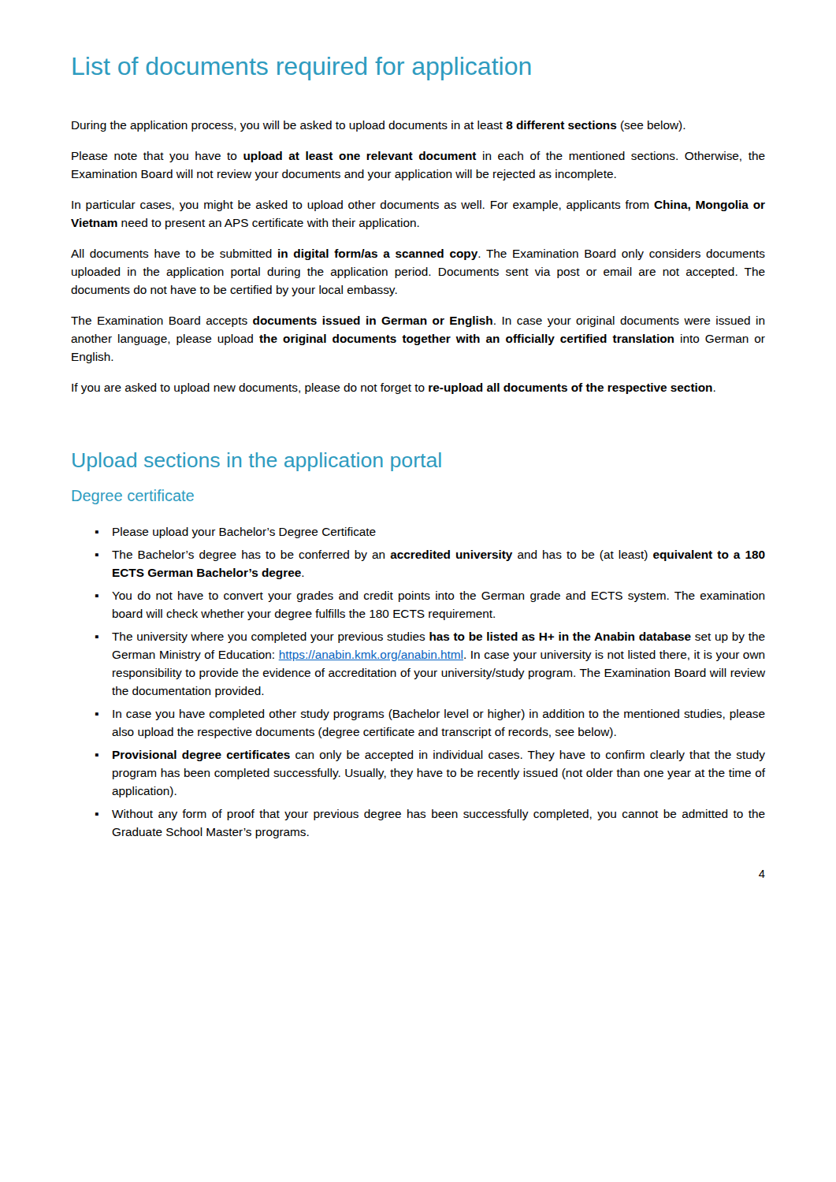List of documents required for application
During the application process, you will be asked to upload documents in at least 8 different sections (see below).
Please note that you have to upload at least one relevant document in each of the mentioned sections. Otherwise, the Examination Board will not review your documents and your application will be rejected as incomplete.
In particular cases, you might be asked to upload other documents as well. For example, applicants from China, Mongolia or Vietnam need to present an APS certificate with their application.
All documents have to be submitted in digital form/as a scanned copy. The Examination Board only considers documents uploaded in the application portal during the application period. Documents sent via post or email are not accepted. The documents do not have to be certified by your local embassy.
The Examination Board accepts documents issued in German or English. In case your original documents were issued in another language, please upload the original documents together with an officially certified translation into German or English.
If you are asked to upload new documents, please do not forget to re-upload all documents of the respective section.
Upload sections in the application portal
Degree certificate
Please upload your Bachelor’s Degree Certificate
The Bachelor’s degree has to be conferred by an accredited university and has to be (at least) equivalent to a 180 ECTS German Bachelor’s degree.
You do not have to convert your grades and credit points into the German grade and ECTS system. The examination board will check whether your degree fulfills the 180 ECTS requirement.
The university where you completed your previous studies has to be listed as H+ in the Anabin database set up by the German Ministry of Education: https://anabin.kmk.org/anabin.html. In case your university is not listed there, it is your own responsibility to provide the evidence of accreditation of your university/study program. The Examination Board will review the documentation provided.
In case you have completed other study programs (Bachelor level or higher) in addition to the mentioned studies, please also upload the respective documents (degree certificate and transcript of records, see below).
Provisional degree certificates can only be accepted in individual cases. They have to confirm clearly that the study program has been completed successfully. Usually, they have to be recently issued (not older than one year at the time of application).
Without any form of proof that your previous degree has been successfully completed, you cannot be admitted to the Graduate School Master’s programs.
4